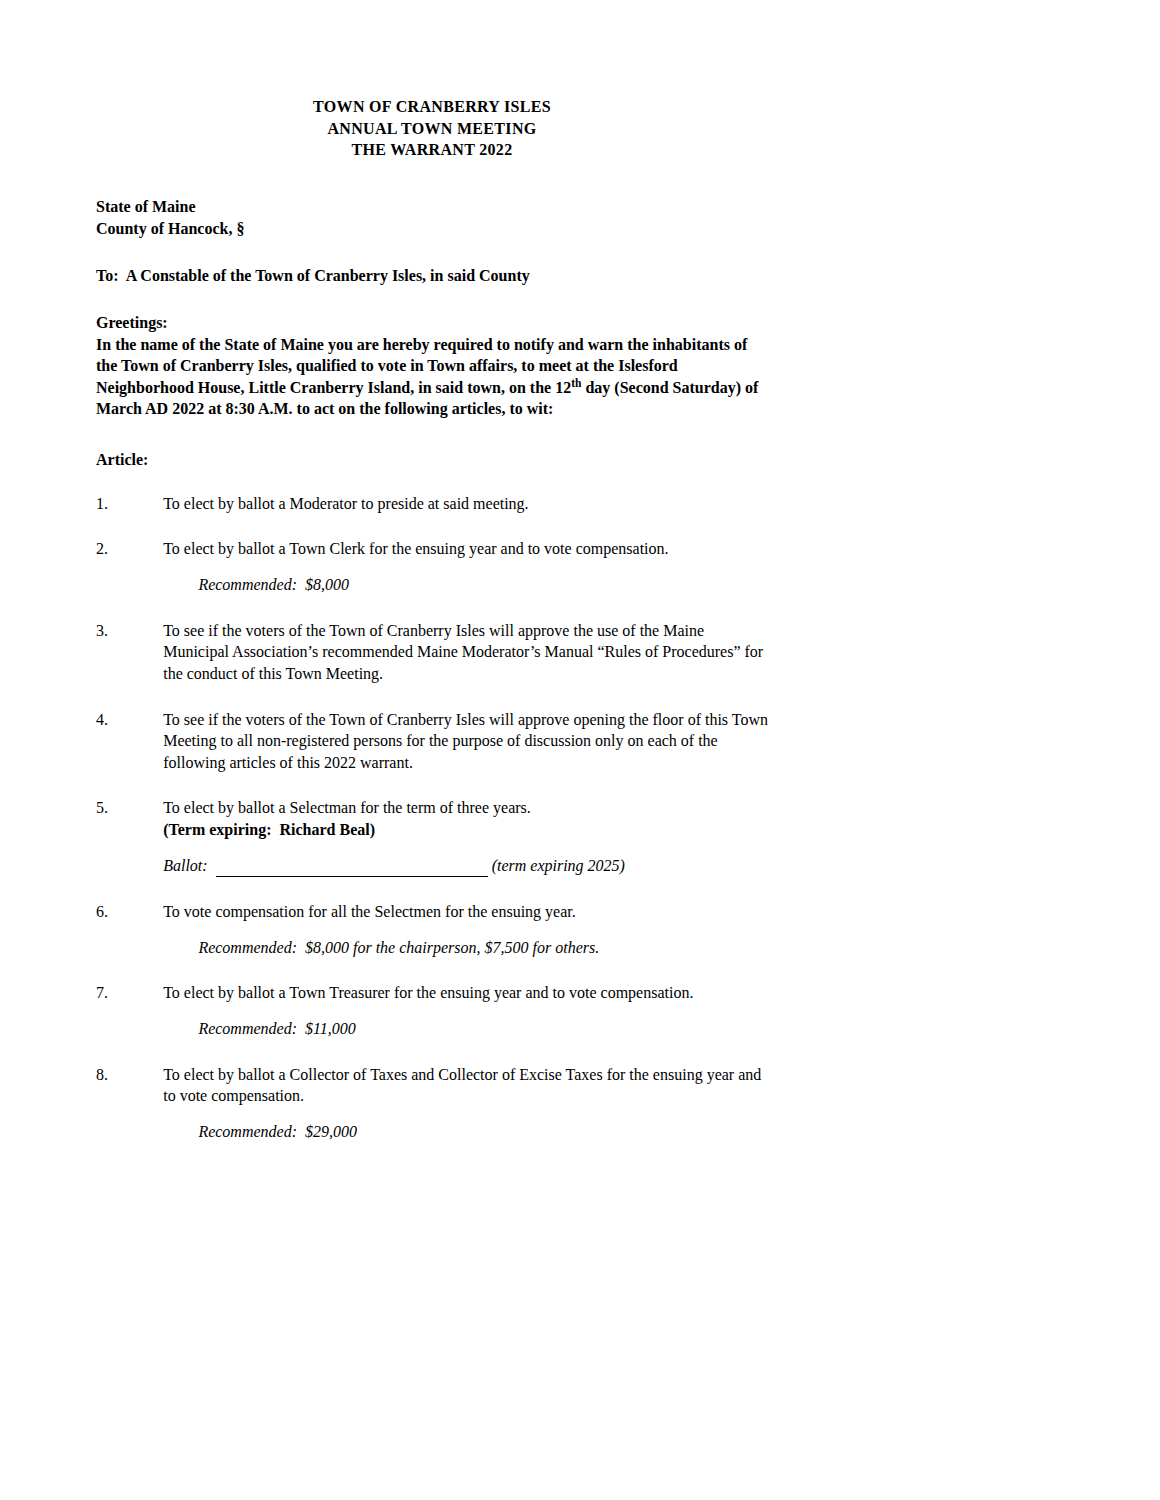TOWN OF CRANBERRY ISLES
ANNUAL TOWN MEETING
THE WARRANT 2022
State of Maine
County of Hancock, §
To: A Constable of the Town of Cranberry Isles, in said County
Greetings:
In the name of the State of Maine you are hereby required to notify and warn the inhabitants of the Town of Cranberry Isles, qualified to vote in Town affairs, to meet at the Islesford Neighborhood House, Little Cranberry Island, in said town, on the 12th day (Second Saturday) of March AD 2022 at 8:30 A.M. to act on the following articles, to wit:
Article:
1. To elect by ballot a Moderator to preside at said meeting.
2. To elect by ballot a Town Clerk for the ensuing year and to vote compensation.
Recommended: $8,000
3. To see if the voters of the Town of Cranberry Isles will approve the use of the Maine Municipal Association’s recommended Maine Moderator’s Manual “Rules of Procedures” for the conduct of this Town Meeting.
4. To see if the voters of the Town of Cranberry Isles will approve opening the floor of this Town Meeting to all non-registered persons for the purpose of discussion only on each of the following articles of this 2022 warrant.
5. To elect by ballot a Selectman for the term of three years.
(Term expiring: Richard Beal)
Ballot: (term expiring 2025)
6. To vote compensation for all the Selectmen for the ensuing year.
Recommended: $8,000 for the chairperson, $7,500 for others.
7. To elect by ballot a Town Treasurer for the ensuing year and to vote compensation.
Recommended: $11,000
8. To elect by ballot a Collector of Taxes and Collector of Excise Taxes for the ensuing year and to vote compensation.
Recommended: $29,000